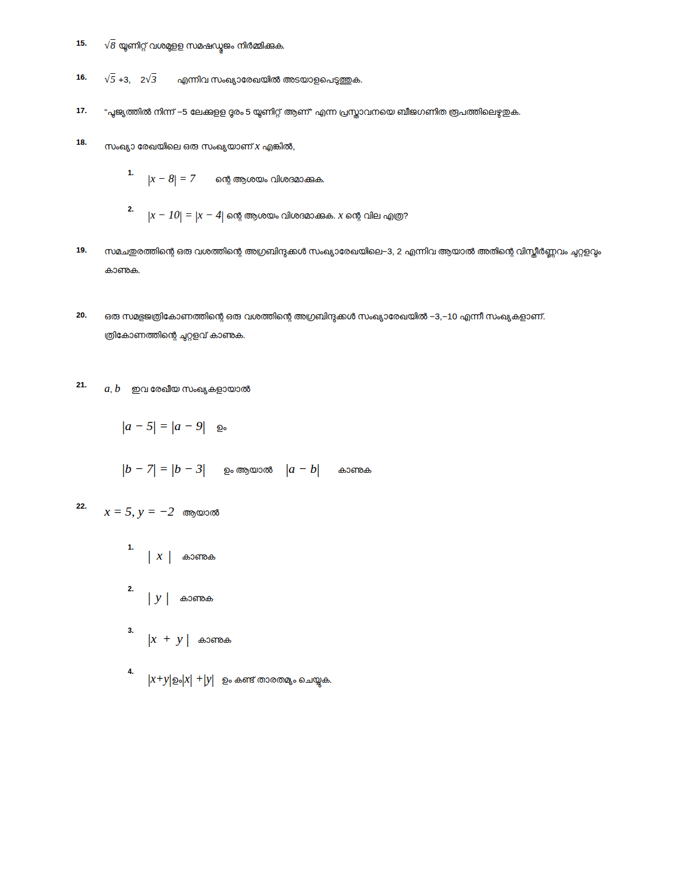15. √8 യൂണിറ്റ് വശമുളള സമഷഡ്ഭുജം നിർമ്മിക്കുക.
16. √5 +3, 2√3 എന്നിവ സംഖ്യാരേഖയിൽ അടയാളപെടുത്തുക.
17. “പൂജ്യത്തിൽ നിന്ന് −5 ലേക്കുളള ദൂരം 5 യൂണിറ്റ് ആണ്” എന്ന പ്രസ്താവനയെ ബീജഗണിത രൂപത്തിലെഴുതുക.
18. സംഖ്യാ രേഖയിലെ ഒരു സംഖ്യയാണ് x എങ്കിൽ,
1. |x − 8| = 7 ന്റെ ആശയം വിശദമാക്കുക.
2. |x − 10| = |x − 4| ന്റെ ആശയം വിശദമാക്കുക. x ന്റെ വില എത്ര?
19. സമചതുരത്തിന്റെ ഒരു വശത്തിന്റെ അഗ്രബിന്ദുക്കൾ സംഖ്യാരേഖയിലെ−3, 2 എന്നിവ ആയാൽ അതിന്റെ വിസ്തീർണ്ണവം ചുറ്റളവും കാണുക.
20. ഒരു സമഭുജത്രികോണത്തിന്റെ ഒരു വശത്തിന്റെ അഗ്രബിന്ദുക്കൾ സംഖ്യാരേഖയിൽ −3,−10 എന്നീ സംഖ്യകളാണ്. ത്രികോണത്തിന്റെ ചുറ്റളവ് കാണുക.
21. a, b ഇവ രേഖീയ സംഖ്യകളായാൽ
|a − 5| = |a − 9| ഉം
|b − 7| = |b − 3| ഉം ആയാൽ |a − b| കാണുക
22. x = 5, y = −2 ആയാൽ
1. | x | കാണുക
2. | y | കാണുക
3. |x + y | കാണുക
4. |x+y|ഉം|x| +|y| ഉം കണ്ട് താരതമ്യം ചെയ്യുക.